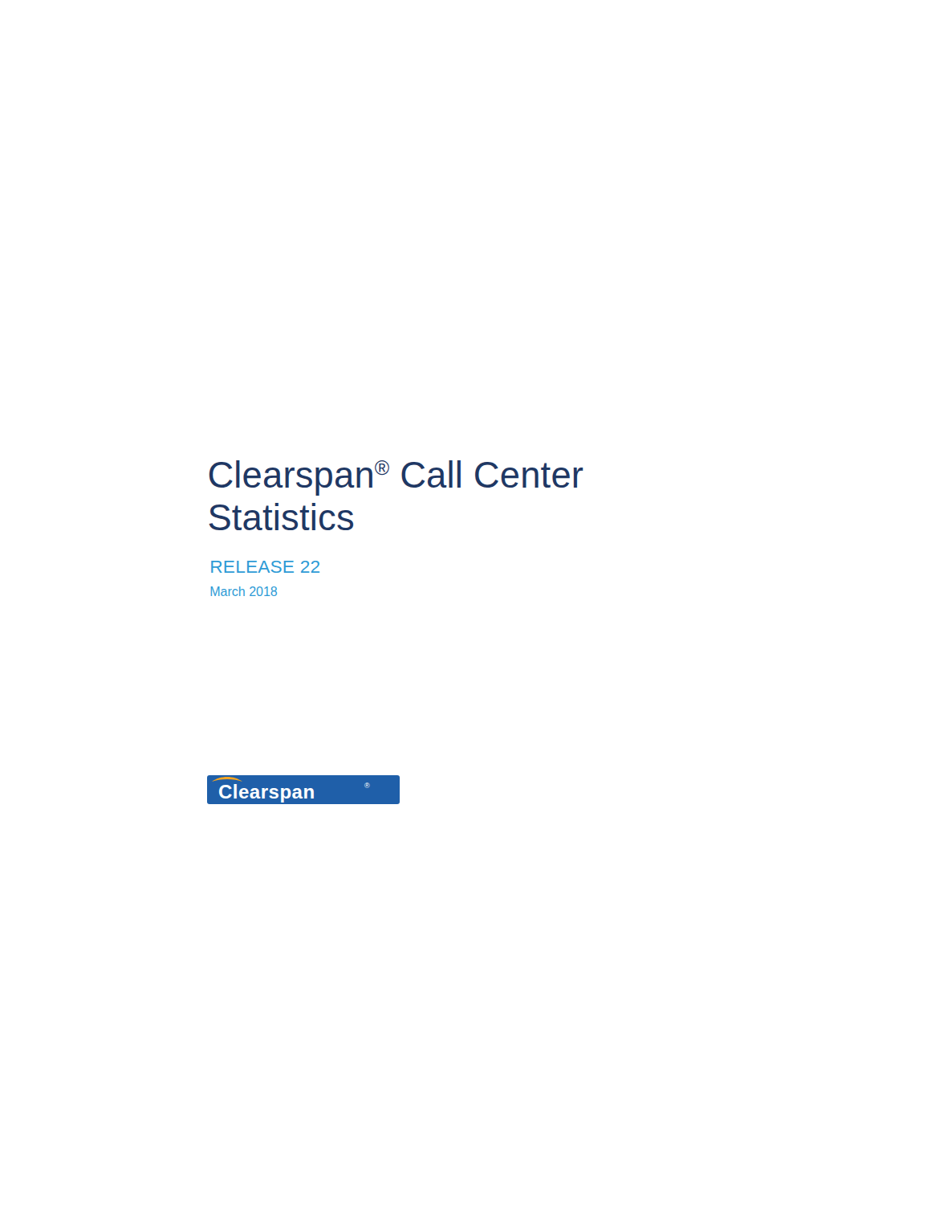Clearspan® Call Center Statistics
RELEASE 22
March 2018
Clearspan ®